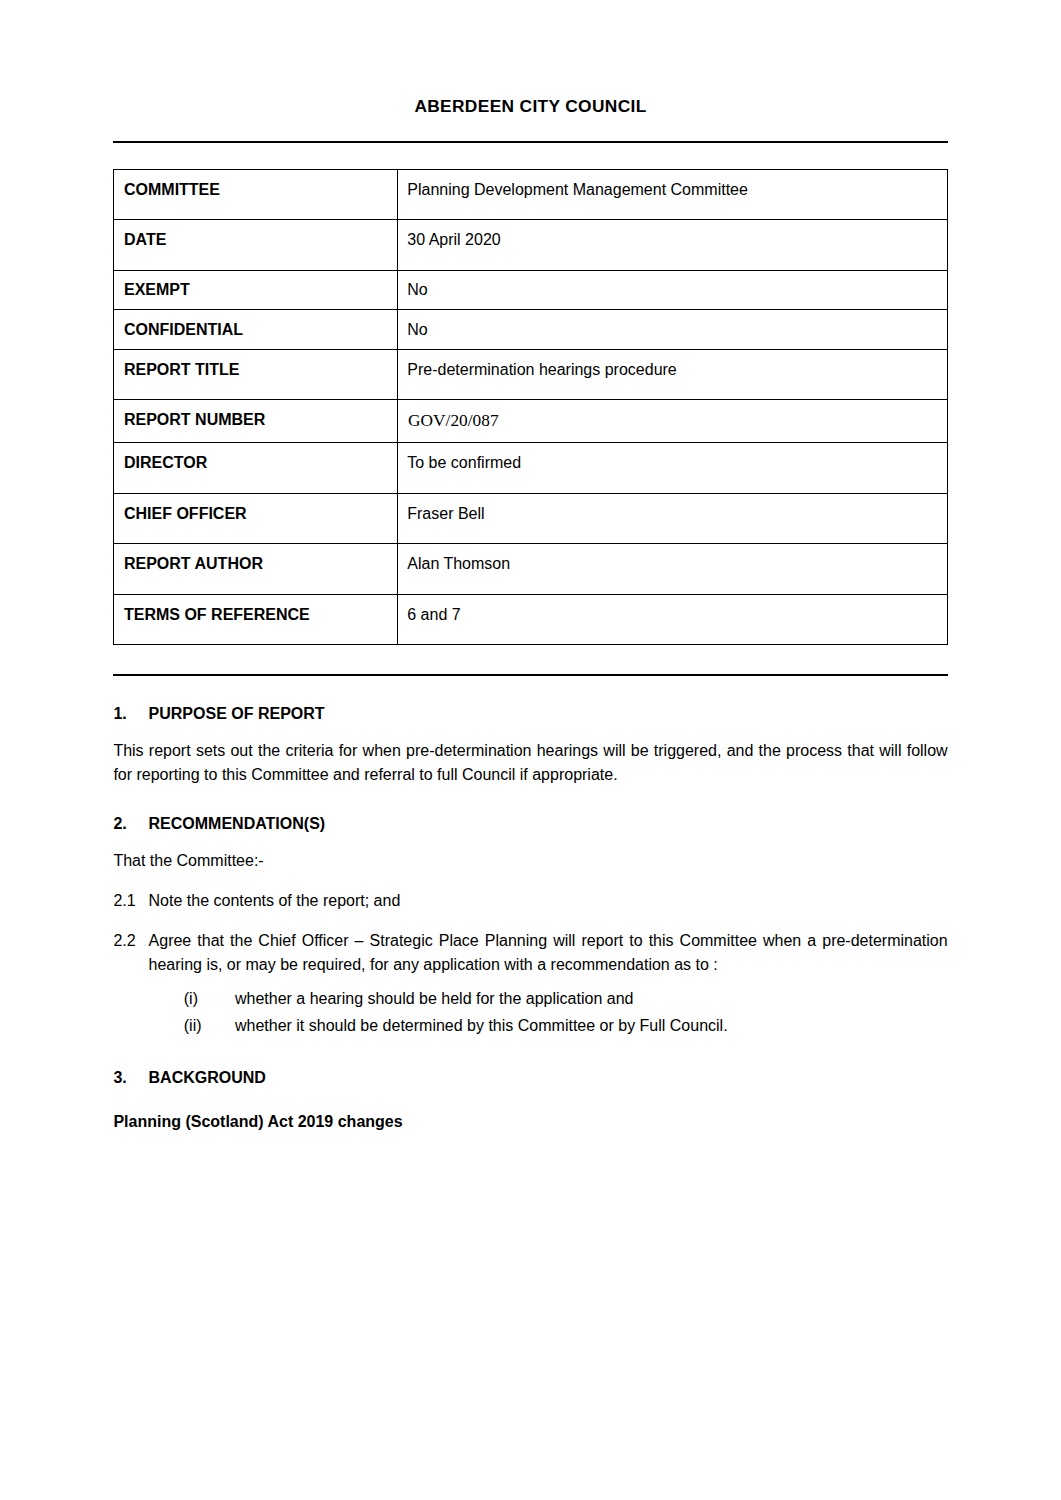ABERDEEN CITY COUNCIL
| COMMITTEE | Planning Development Management Committee |
| DATE | 30 April 2020 |
| EXEMPT | No |
| CONFIDENTIAL | No |
| REPORT TITLE | Pre-determination hearings procedure |
| REPORT NUMBER | GOV/20/087 |
| DIRECTOR | To be confirmed |
| CHIEF OFFICER | Fraser Bell |
| REPORT AUTHOR | Alan Thomson |
| TERMS OF REFERENCE | 6 and 7 |
1. PURPOSE OF REPORT
This report sets out the criteria for when pre-determination hearings will be triggered, and the process that will follow for reporting to this Committee and referral to full Council if appropriate.
2. RECOMMENDATION(S)
That the Committee:-
2.1
Note the contents of the report; and
2.2
Agree that the Chief Officer – Strategic Place Planning will report to this Committee when a pre-determination hearing is, or may be required, for any application with a recommendation as to :
(i) whether a hearing should be held for the application and
(ii) whether it should be determined by this Committee or by Full Council.
3. BACKGROUND
Planning (Scotland) Act 2019 changes